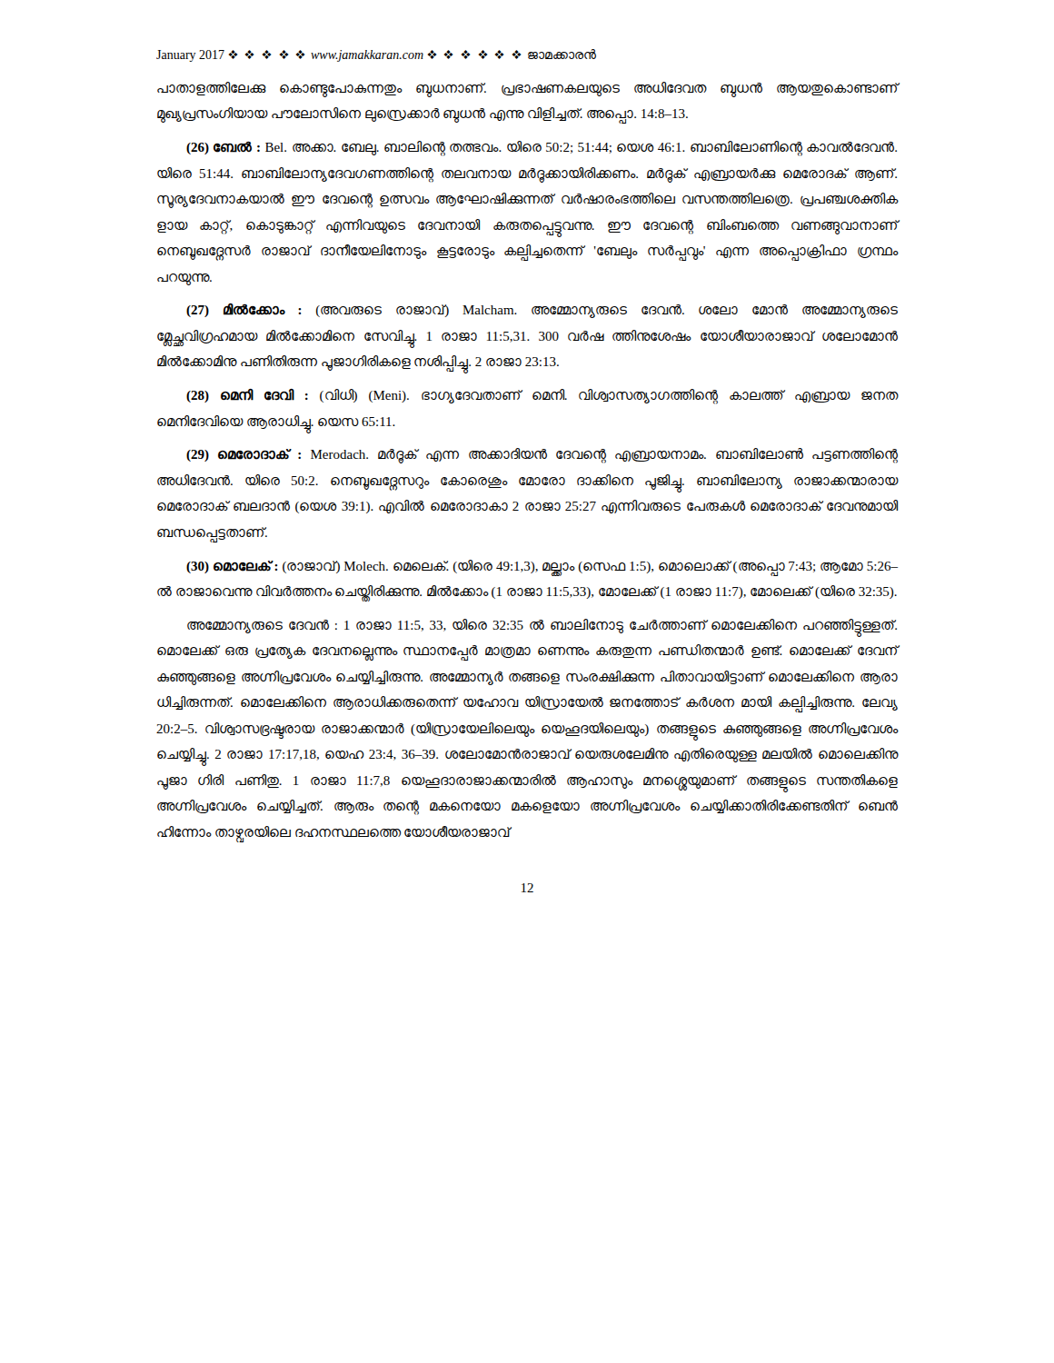January 2017 ❖ ❖ ❖ ❖ ❖ www.jamakkaran.com ❖ ❖ ❖ ❖ ❖ ❖ ജാമക്കാരൻ
പാതാളത്തിലേക്കു കൊണ്ടുപോകുന്നതും ബുധനാണ്. പ്രഭാഷണകലയുടെ അധിദേവത ബുധൻ ആയതുകൊണ്ടാണ് മുഖ്യപ്രസംഗിയായ പൗലോസിനെ ലുസ്രെക്കാർ ബുധൻ എന്നു വിളിച്ചത്. അപ്പൊ. 14:8–13.
(26) ബേൽ : Bel. അക്കാ. ബേലു. ബാലിന്റെ തത്ഭവം. യിരെ 50:2; 51:44; യെശ 46:1. ബാബിലോണിന്റെ കാവൽദേവൻ. യിരെ 51:44. ബാബിലോന്യദേവഗണത്തിന്റെ തലവനായ മർദൂക്കായിരിക്കണം. മർദൂക് എബ്രായർക്കു മെരോദക് ആണ്. സൂര്യദേവനാകയാൽ ഈ ദേവന്റെ ഉത്സവം ആഘോഷിക്കുന്നത് വർഷാരംഭത്തിലെ വസന്തത്തിലത്രെ. പ്രപഞ്ചശക്തിക ളായ കാറ്റ്, കൊടുങ്കാറ്റ് എന്നിവയുടെ ദേവനായി കരുതപ്പെട്ടുവന്നു. ഈ ദേവന്റെ ബിംബത്തെ വണങ്ങുവാനാണ് നെബൂഖദ്നേസർ രാജാവ് ദാനീയേലിനോടും കൂട്ടരോടും കല്പിച്ചതെന്ന് 'ബേലും സർപ്പവും' എന്ന അപ്പൊക്രിഫാ ഗ്രന്ഥം പറയുന്നു.
(27) മിൽക്കോം : (അവരുടെ രാജാവ്) Malcham. അമ്മോന്യരുടെ ദേവൻ. ശലോ മോൻ അമ്മോന്യരുടെ മ്ലേച്ഛവിഗ്രഹമായ മിൽക്കോമിനെ സേവിച്ചു. 1 രാജാ 11:5,31. 300 വർഷ ത്തിനുശേഷം യോശീയാരാജാവ് ശലോമോൻ മിൽക്കോമിനു പണിതിരുന്ന പൂജാഗിരികളെ നശിപ്പിച്ചു. 2 രാജാ 23:13.
(28) മെനി ദേവി : (വിധി) (Meni). ഭാഗ്യദേവതാണ് മെനി. വിശ്വാസത്യാഗത്തിന്റെ കാലത്ത് എബ്രായ ജനത മെനിദേവിയെ ആരാധിച്ചു. യെസ 65:11.
(29) മെരോദാക് : Merodach. മർദൂക് എന്ന അക്കാദിയൻ ദേവന്റെ എബ്രായനാമം. ബാബിലോൺ പട്ടണത്തിന്റെ അധിദേവൻ. യിരെ 50:2. നെബൂഖദ്നേസറും കോരെശും മോരോ ദാക്കിനെ പൂജിച്ചു. ബാബിലോന്യ രാജാക്കന്മാരായ മെരോദാക് ബലദാൻ (യെശ 39:1). എവിൽ മെരോദാകാ 2 രാജാ 25:27 എന്നിവരുടെ പേരുകൾ മെരോദാക് ദേവനുമായി ബന്ധപ്പെട്ടതാണ്.
(30) മൊലേക് : (രാജാവ്) Molech. മെലെക്. (യിരെ 49:1,3), മല്ക്കാം (സെഫ 1:5), മൊലൊക്ക് (അപ്പൊ 7:43; ആമോ 5:26–ൽ രാജാവെന്നു വിവർത്തനം ചെയ്തിരിക്കുന്നു. മിൽക്കോം (1 രാജാ 11:5,33), മോലേക്ക് (1 രാജാ 11:7), മോലെക്ക് (യിരെ 32:35).
അമ്മോന്യരുടെ ദേവൻ : 1 രാജാ 11:5, 33, യിരെ 32:35 ൽ ബാലിനോടു ചേർത്താണ് മൊലേക്കിനെ പറഞ്ഞിട്ടുള്ളത്. മൊലേക്ക് ഒരു പ്രത്യേക ദേവനല്ലെന്നും സ്ഥാനപ്പേർ മാത്രമാ ണെന്നും കരുതുന്ന പണ്ഡിതന്മാർ ഉണ്ട്. മൊലേക്ക് ദേവന് കുഞ്ഞുങ്ങളെ അഗ്നിപ്രവേശം ചെയ്യിച്ചിരുന്നു. അമ്മോന്യർ തങ്ങളെ സംരക്ഷിക്കുന്ന പിതാവായിട്ടാണ് മൊലേക്കിനെ ആരാ ധിച്ചിരുന്നത്. മൊലേക്കിനെ ആരാധിക്കരുതെന്ന് യഹോവ യിസ്രായേൽ ജനത്തോട് കർശന മായി കല്പിച്ചിരുന്നു. ലേവ്യ 20:2–5. വിശ്വാസഭ്രഷ്ടരായ രാജാക്കന്മാർ (യിസ്രായേലിലെയും യെഹൂദയിലെയും) തങ്ങളുടെ കുഞ്ഞുങ്ങളെ അഗ്നിപ്രവേശം ചെയ്യിച്ചു. 2 രാജാ 17:17,18, യെഹ 23:4, 36–39. ശലോമോൻരാജാവ് യെരുശലേമിനു എതിരെയുള്ള മലയിൽ മൊലെക്കിനു പൂജാ ഗിരി പണിതു. 1 രാജാ 11:7,8 യെഹൂദാരാജാക്കന്മാരിൽ ആഹാസും മനശ്ശെയുമാണ് തങ്ങളുടെ സന്തതികളെ അഗ്നിപ്രവേശം ചെയ്യിച്ചത്. ആരും തന്റെ മകനെയോ മകളെയോ അഗ്നിപ്രവേശം ചെയ്യിക്കാതിരിക്കേണ്ടതിന് ബെൻ ഹിന്നോം താഴ്വരയിലെ ദഹനസ്ഥലത്തെ യോശീയരാജാവ്
12